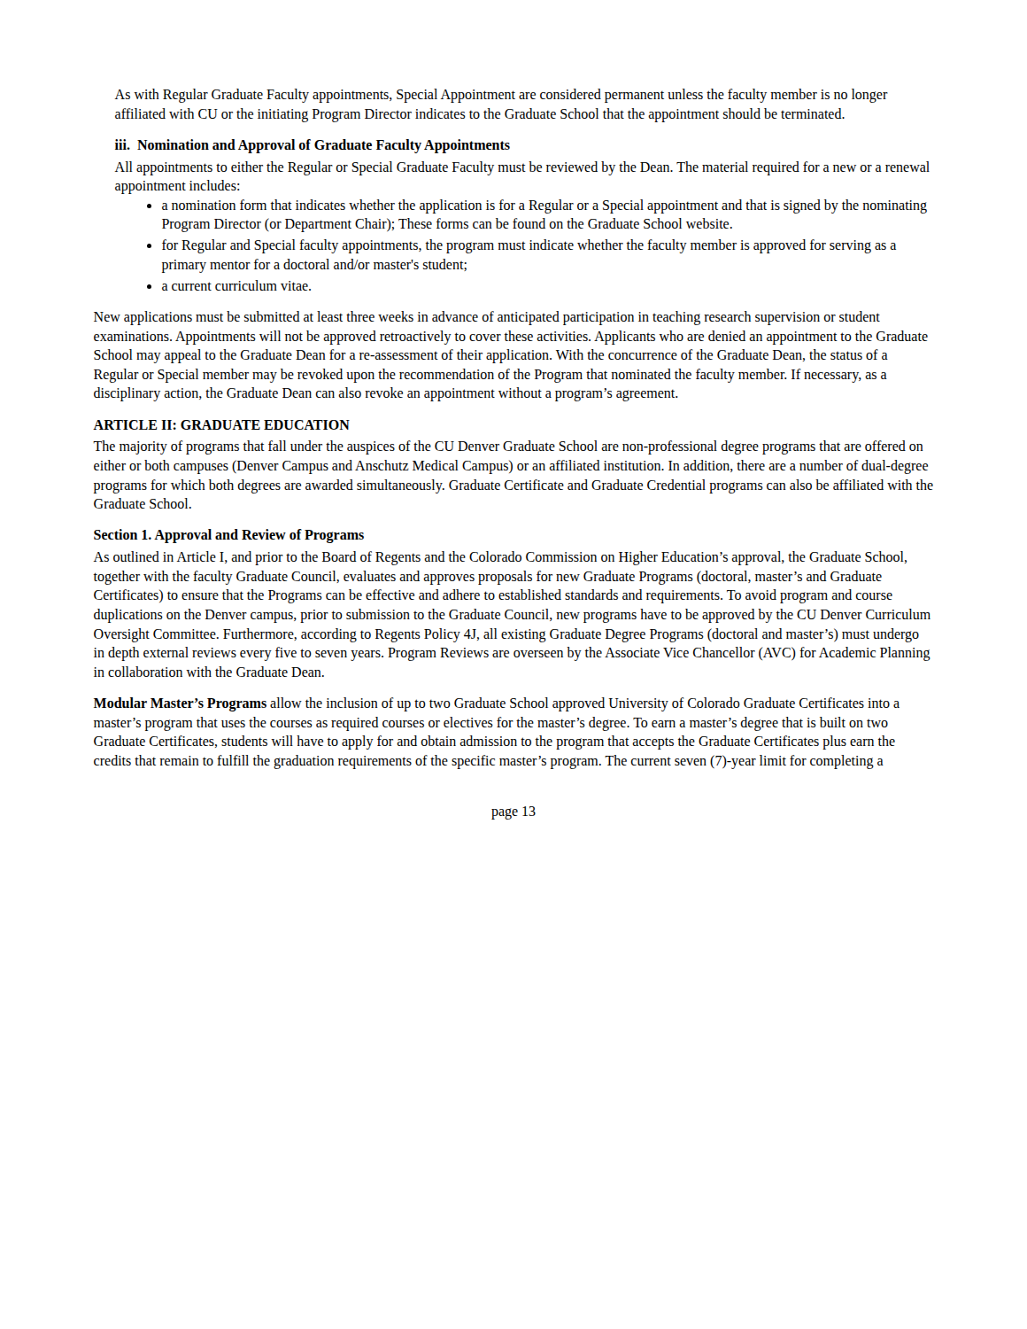As with Regular Graduate Faculty appointments, Special Appointment are considered permanent unless the faculty member is no longer affiliated with CU or the initiating Program Director indicates to the Graduate School that the appointment should be terminated.
iii. Nomination and Approval of Graduate Faculty Appointments
All appointments to either the Regular or Special Graduate Faculty must be reviewed by the Dean. The material required for a new or a renewal appointment includes:
a nomination form that indicates whether the application is for a Regular or a Special appointment and that is signed by the nominating Program Director (or Department Chair); These forms can be found on the Graduate School website.
for Regular and Special faculty appointments, the program must indicate whether the faculty member is approved for serving as a primary mentor for a doctoral and/or master's student;
a current curriculum vitae.
New applications must be submitted at least three weeks in advance of anticipated participation in teaching research supervision or student examinations. Appointments will not be approved retroactively to cover these activities. Applicants who are denied an appointment to the Graduate School may appeal to the Graduate Dean for a re-assessment of their application. With the concurrence of the Graduate Dean, the status of a Regular or Special member may be revoked upon the recommendation of the Program that nominated the faculty member. If necessary, as a disciplinary action, the Graduate Dean can also revoke an appointment without a program’s agreement.
ARTICLE II: GRADUATE EDUCATION
The majority of programs that fall under the auspices of the CU Denver Graduate School are non-professional degree programs that are offered on either or both campuses (Denver Campus and Anschutz Medical Campus) or an affiliated institution. In addition, there are a number of dual-degree programs for which both degrees are awarded simultaneously. Graduate Certificate and Graduate Credential programs can also be affiliated with the Graduate School.
Section 1. Approval and Review of Programs
As outlined in Article I, and prior to the Board of Regents and the Colorado Commission on Higher Education’s approval, the Graduate School, together with the faculty Graduate Council, evaluates and approves proposals for new Graduate Programs (doctoral, master’s and Graduate Certificates) to ensure that the Programs can be effective and adhere to established standards and requirements. To avoid program and course duplications on the Denver campus, prior to submission to the Graduate Council, new programs have to be approved by the CU Denver Curriculum Oversight Committee. Furthermore, according to Regents Policy 4J, all existing Graduate Degree Programs (doctoral and master’s) must undergo in depth external reviews every five to seven years. Program Reviews are overseen by the Associate Vice Chancellor (AVC) for Academic Planning in collaboration with the Graduate Dean.
Modular Master’s Programs allow the inclusion of up to two Graduate School approved University of Colorado Graduate Certificates into a master’s program that uses the courses as required courses or electives for the master’s degree. To earn a master’s degree that is built on two Graduate Certificates, students will have to apply for and obtain admission to the program that accepts the Graduate Certificates plus earn the credits that remain to fulfill the graduation requirements of the specific master’s program. The current seven (7)-year limit for completing a
page 13